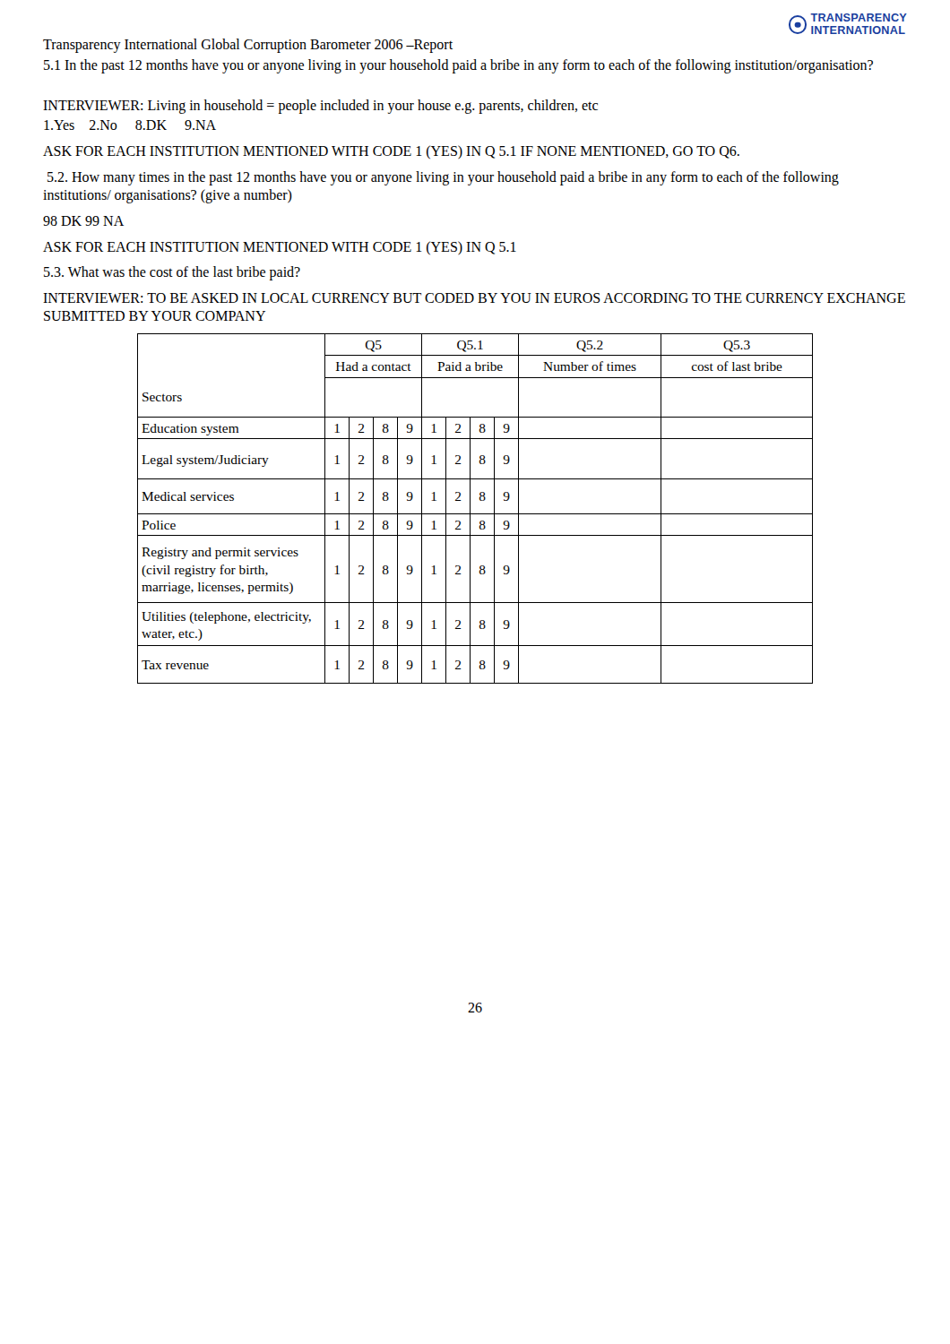TRANSPARENCY
INTERNATIONAL
Transparency International Global Corruption Barometer 2006 –Report
5.1 In the past 12 months have you or anyone living in your household paid a bribe in any form to each of the following institution/organisation?
INTERVIEWER: Living in household = people included in your house e.g. parents, children, etc
1.Yes 2.No 8.DK 9.NA
ASK FOR EACH INSTITUTION MENTIONED WITH CODE 1 (YES) IN Q 5.1 IF NONE MENTIONED, GO TO Q6.
5.2. How many times in the past 12 months have you or anyone living in your household paid a bribe in any form to each of the following institutions/ organisations? (give a number)
98 DK 99 NA
ASK FOR EACH INSTITUTION MENTIONED WITH CODE 1 (YES) IN Q 5.1
5.3. What was the cost of the last bribe paid?
INTERVIEWER: TO BE ASKED IN LOCAL CURRENCY BUT CODED BY YOU IN EUROS ACCORDING TO THE CURRENCY EXCHANGE SUBMITTED BY YOUR COMPANY
| | Q5 | Q5.1 | Q5.2 | Q5.3 |
| | Had a contact | Paid a bribe | Number of times | cost of last bribe |
| Sectors | | | | |
| Education system | 1 | 2 | 8 | 9 | 1 | 2 | 8 | 9 | | |
| Legal system/Judiciary | 1 | 2 | 8 | 9 | 1 | 2 | 8 | 9 | | |
| Medical services | 1 | 2 | 8 | 9 | 1 | 2 | 8 | 9 | | |
| Police | 1 | 2 | 8 | 9 | 1 | 2 | 8 | 9 | | |
| Registry and permit services (civil registry for birth, marriage, licenses, permits) | 1 | 2 | 8 | 9 | 1 | 2 | 8 | 9 | | |
| Utilities (telephone, electricity, water, etc.) | 1 | 2 | 8 | 9 | 1 | 2 | 8 | 9 | | |
| Tax revenue | 1 | 2 | 8 | 9 | 1 | 2 | 8 | 9 | | |
26